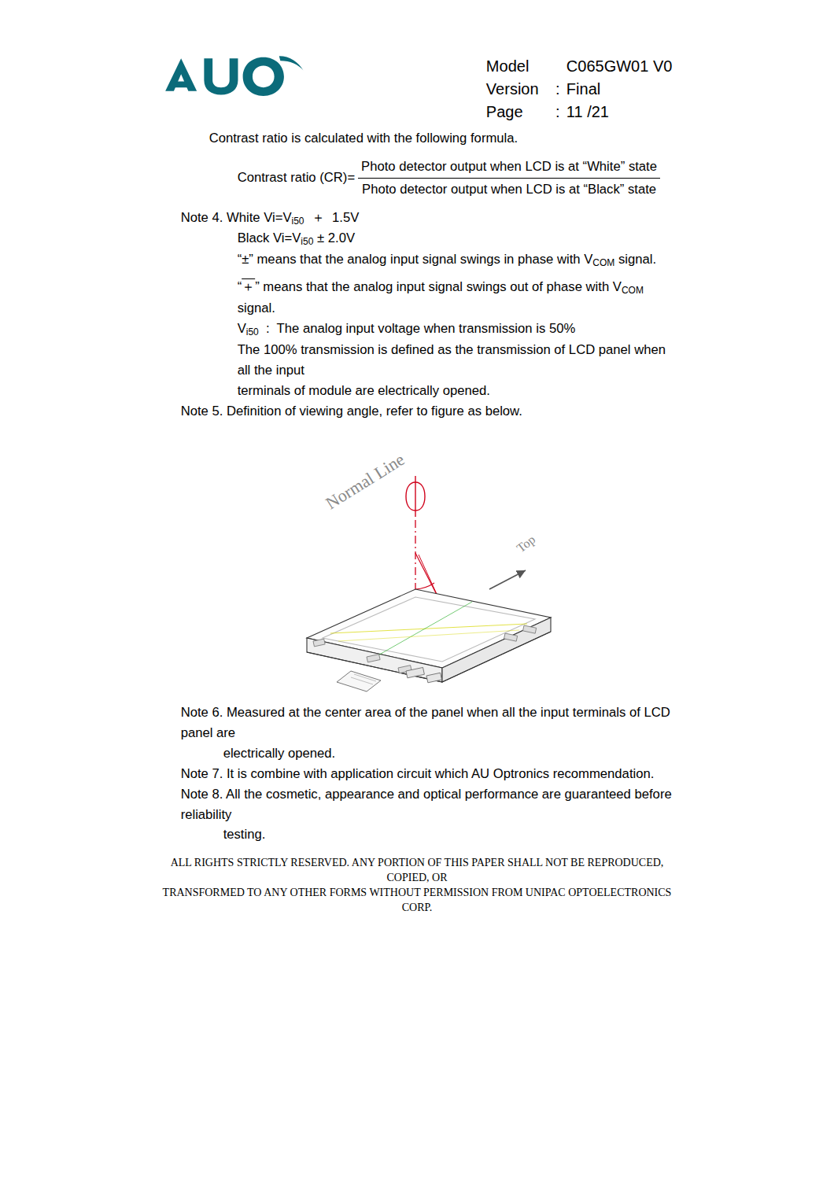| Model | | C065GW01 V0 |
| Version | : | Final |
| Page | : | 11 /21 |
Contrast ratio is calculated with the following formula.
Contrast ratio (CR)= Photo detector output when LCD is at “White” state Photo detector output when LCD is at “Black” state
Note 4. White Vi=Vi50 ＋ 1.5V
Black Vi=Vi50 ± 2.0V
“±” means that the analog input signal swings in phase with VCOM signal.
“＋” means that the analog input signal swings out of phase with VCOM signal.
Vi50 : The analog input voltage when transmission is 50%
The 100% transmission is defined as the transmission of LCD panel when all the input
terminals of module are electrically opened.
Note 5. Definition of viewing angle, refer to figure as below.
Normal Line Top
Note 6. Measured at the center area of the panel when all the input terminals of LCD panel are
electrically opened.
Note 7. It is combine with application circuit which AU Optronics recommendation.
Note 8. All the cosmetic, appearance and optical performance are guaranteed before reliability
testing.
ALL RIGHTS STRICTLY RESERVED. ANY PORTION OF THIS PAPER SHALL NOT BE REPRODUCED, COPIED, OR
TRANSFORMED TO ANY OTHER FORMS WITHOUT PERMISSION FROM UNIPAC OPTOELECTRONICS CORP.